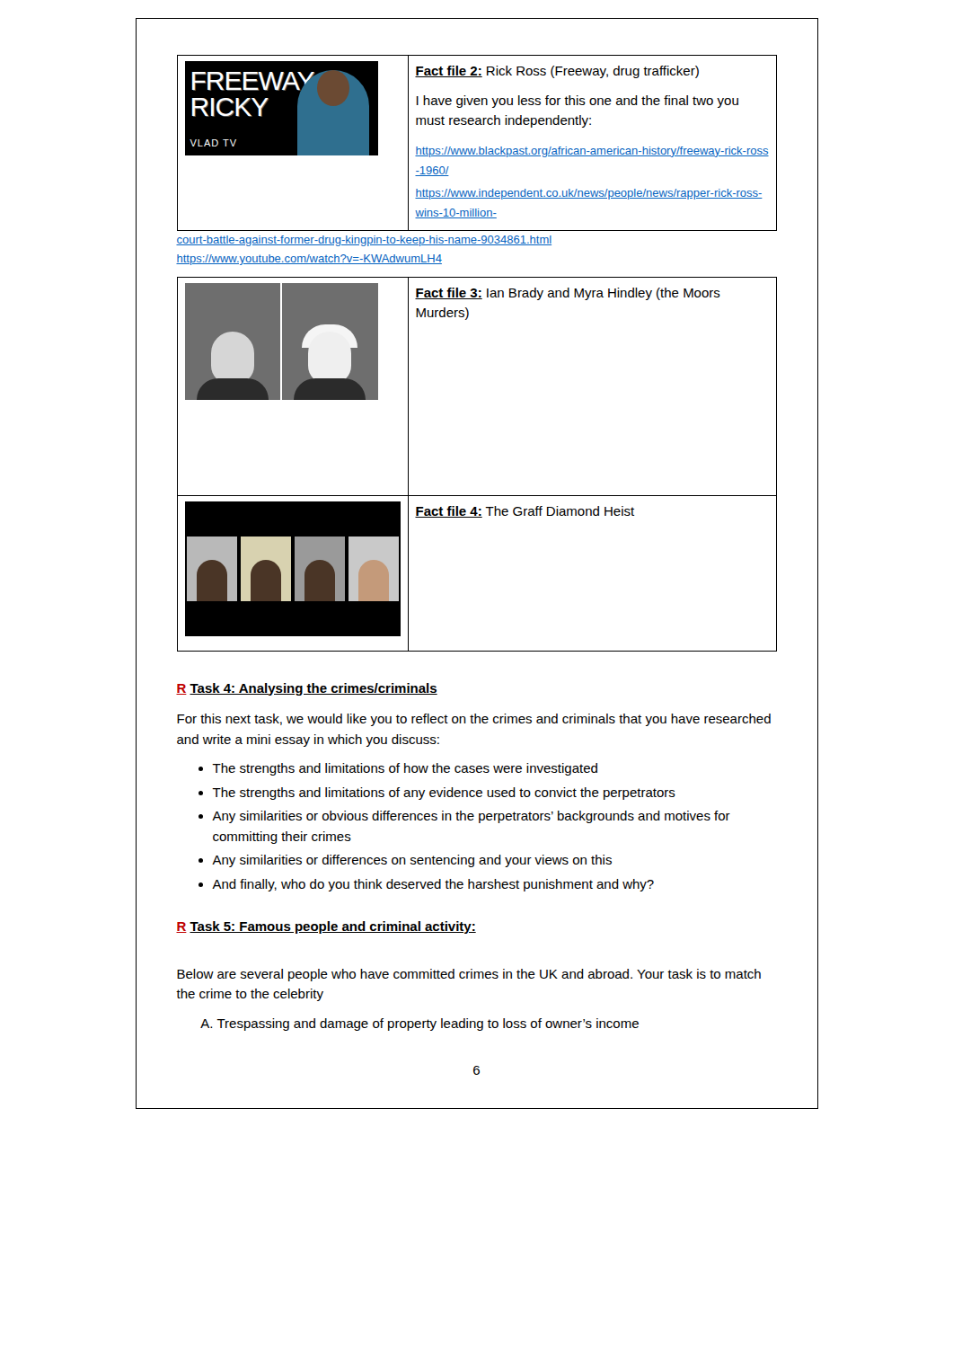| FREEWAY RICKY VLAD TV | Fact file 2: Rick Ross (Freeway, drug trafficker) I have given you less for this one and the final two you must research independently: https://www.blackpast.org/african-american-history/freeway-rick-ross-1960/ https://www.independent.co.uk/news/people/news/rapper-rick-ross-wins-10-million- |
court-battle-against-former-drug-kingpin-to-keep-his-name-9034861.html
https://www.youtube.com/watch?v=-KWAdwumLH4
| | Fact file 3: Ian Brady and Myra Hindley (the Moors Murders) |
| | Fact file 4: The Graff Diamond Heist |
R Task 4: Analysing the crimes/criminals
For this next task, we would like you to reflect on the crimes and criminals that you have researched and write a mini essay in which you discuss:
The strengths and limitations of how the cases were investigated
The strengths and limitations of any evidence used to convict the perpetrators
Any similarities or obvious differences in the perpetrators’ backgrounds and motives for committing their crimes
Any similarities or differences on sentencing and your views on this
And finally, who do you think deserved the harshest punishment and why?
R Task 5: Famous people and criminal activity:
Below are several people who have committed crimes in the UK and abroad. Your task is to match the crime to the celebrity
Trespassing and damage of property leading to loss of owner’s income
6